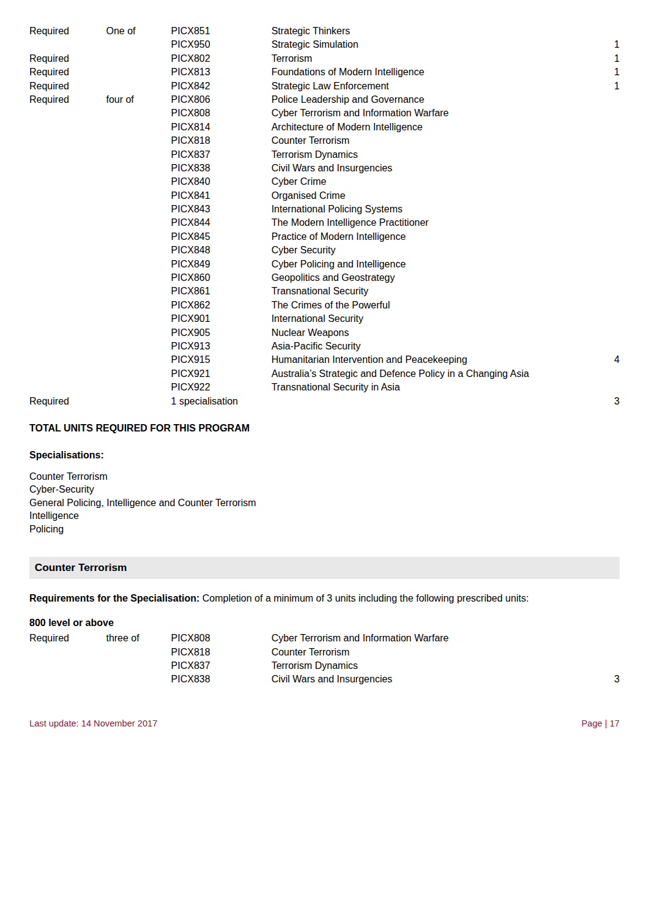| Required | One of | PICX851 | Strategic Thinkers | |
| | | PICX950 | Strategic Simulation | 1 |
| Required | | PICX802 | Terrorism | 1 |
| Required | | PICX813 | Foundations of Modern Intelligence | 1 |
| Required | | PICX842 | Strategic Law Enforcement | 1 |
| Required | four of | PICX806 | Police Leadership and Governance | |
| | | PICX808 | Cyber Terrorism and Information Warfare | |
| | | PICX814 | Architecture of Modern Intelligence | |
| | | PICX818 | Counter Terrorism | |
| | | PICX837 | Terrorism Dynamics | |
| | | PICX838 | Civil Wars and Insurgencies | |
| | | PICX840 | Cyber Crime | |
| | | PICX841 | Organised Crime | |
| | | PICX843 | International Policing Systems | |
| | | PICX844 | The Modern Intelligence Practitioner | |
| | | PICX845 | Practice of Modern Intelligence | |
| | | PICX848 | Cyber Security | |
| | | PICX849 | Cyber Policing and Intelligence | |
| | | PICX860 | Geopolitics and Geostrategy | |
| | | PICX861 | Transnational Security | |
| | | PICX862 | The Crimes of the Powerful | |
| | | PICX901 | International Security | |
| | | PICX905 | Nuclear Weapons | |
| | | PICX913 | Asia-Pacific Security | |
| | | PICX915 | Humanitarian Intervention and Peacekeeping | 4 |
| | | PICX921 | Australia’s Strategic and Defence Policy in a Changing Asia | |
| | | PICX922 | Transnational Security in Asia | |
| Required | | 1 specialisation | 3 |
TOTAL UNITS REQUIRED FOR THIS PROGRAM
Specialisations:
Counter Terrorism
Cyber-Security
General Policing, Intelligence and Counter Terrorism
Intelligence
Policing
Counter Terrorism
Requirements for the Specialisation: Completion of a minimum of 3 units including the following prescribed units:
800 level or above
| Required | three of | PICX808 | Cyber Terrorism and Information Warfare | |
| | | PICX818 | Counter Terrorism | |
| | | PICX837 | Terrorism Dynamics | |
| | | PICX838 | Civil Wars and Insurgencies | 3 |
Last update: 14 November 2017 Page | 17